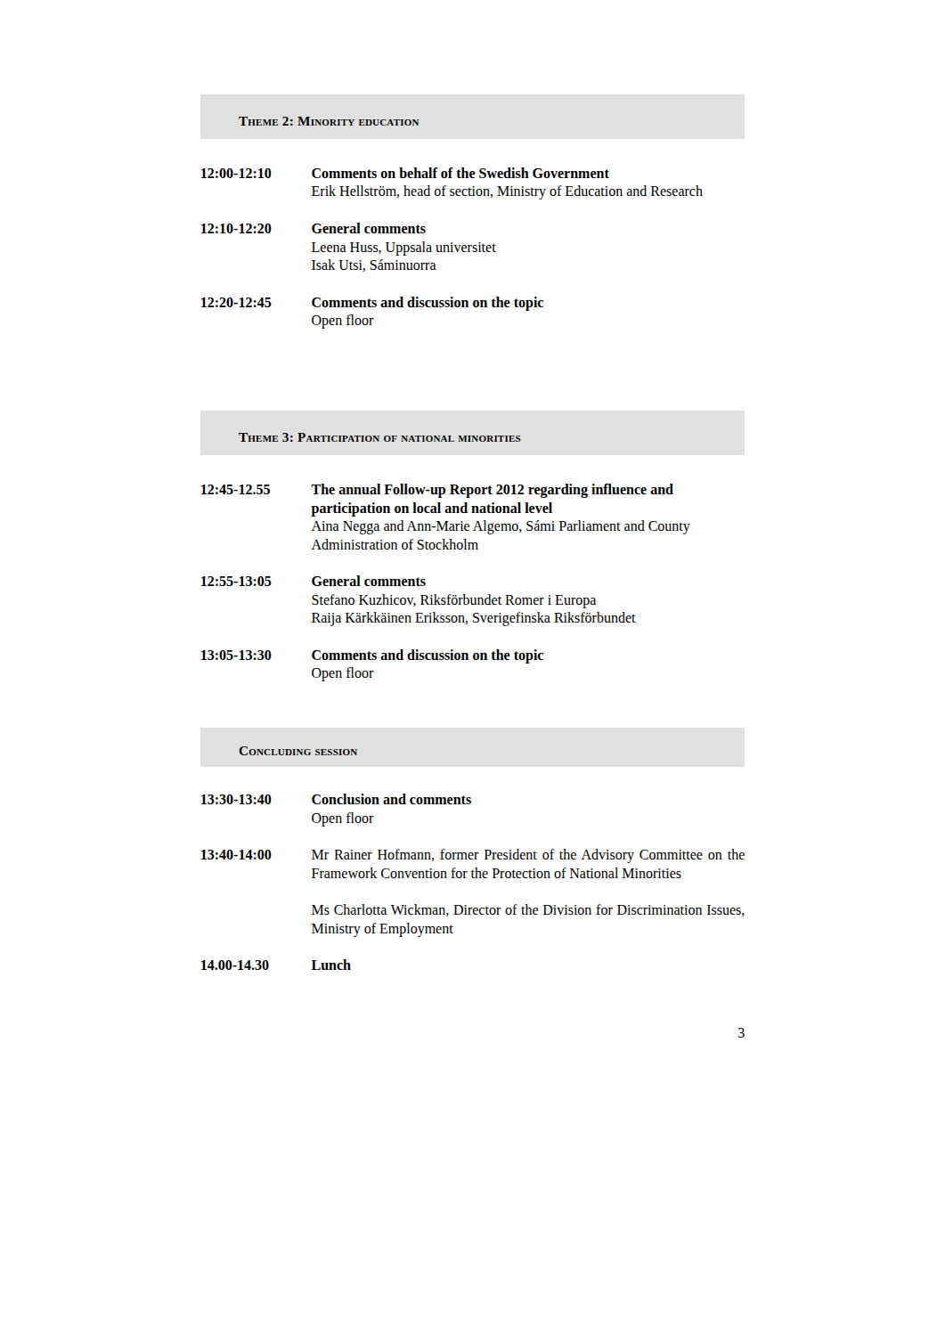Theme 2: Minority education
| 12:00-12:10 | Comments on behalf of the Swedish Government Erik Hellström, head of section, Ministry of Education and Research |
| 12:10-12:20 | General comments Leena Huss, Uppsala universitet Isak Utsi, Sáminuorra |
| 12:20-12:45 | Comments and discussion on the topic Open floor |
Theme 3: Participation of national minorities
| 12:45-12.55 | The annual Follow-up Report 2012 regarding influence and participation on local and national level Aina Negga and Ann-Marie Algemo, Sámi Parliament and County Administration of Stockholm |
| 12:55-13:05 | General comments Stefano Kuzhicov, Riksförbundet Romer i Europa Raija Kärkkäinen Eriksson, Sverigefinska Riksförbundet |
| 13:05-13:30 | Comments and discussion on the topic Open floor |
Concluding session
| 13:30-13:40 | Conclusion and comments Open floor |
| 13:40-14:00 | Mr Rainer Hofmann, former President of the Advisory Committee on the Framework Convention for the Protection of National Minorities Ms Charlotta Wickman, Director of the Division for Discrimination Issues, Ministry of Employment |
| 14.00-14.30 | Lunch |
3